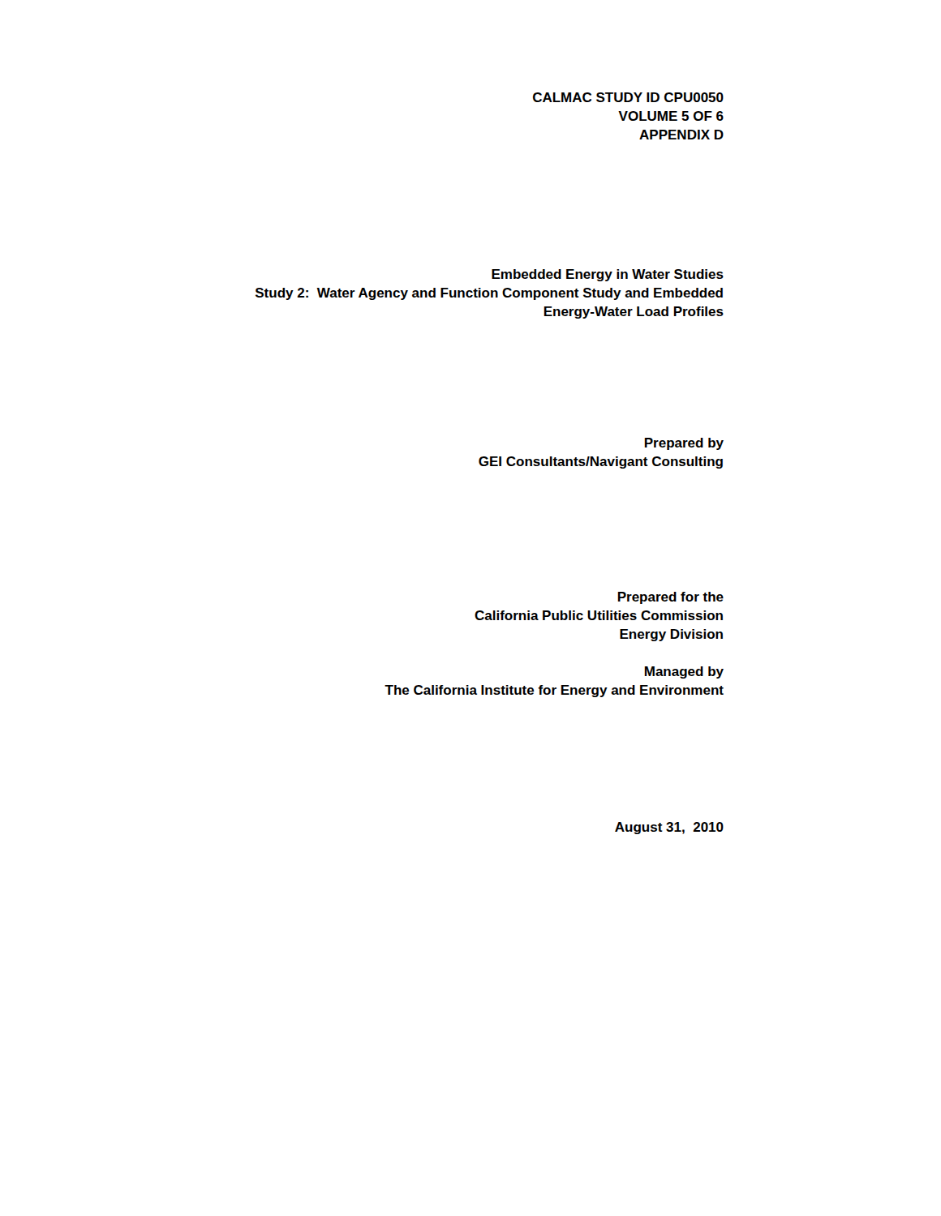CALMAC STUDY ID CPU0050
VOLUME 5 OF 6
APPENDIX D
Embedded Energy in Water Studies
Study 2: Water Agency and Function Component Study and Embedded Energy-Water Load Profiles
Prepared by
GEI Consultants/Navigant Consulting
Prepared for the
California Public Utilities Commission
Energy Division
Managed by
The California Institute for Energy and Environment
August 31, 2010